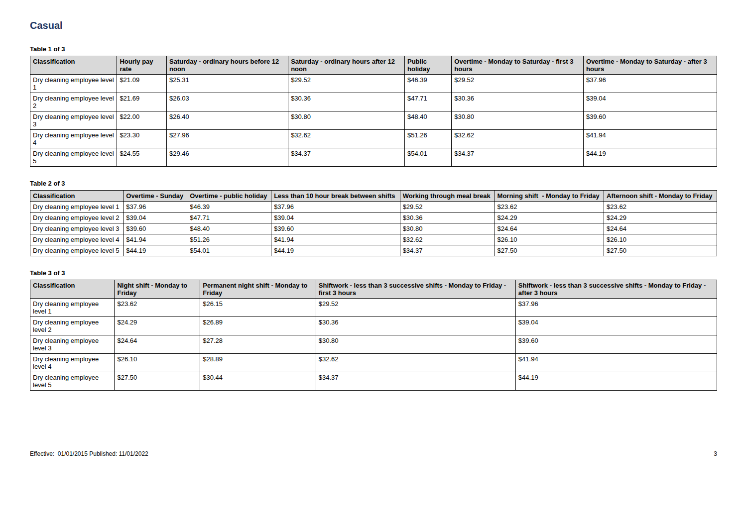Casual
Table 1 of 3
| Classification | Hourly pay rate | Saturday - ordinary hours before 12 noon | Saturday - ordinary hours after 12 noon | Public holiday | Overtime - Monday to Saturday - first 3 hours | Overtime - Monday to Saturday - after 3 hours |
| --- | --- | --- | --- | --- | --- | --- |
| Dry cleaning employee level 1 | $21.09 | $25.31 | $29.52 | $46.39 | $29.52 | $37.96 |
| Dry cleaning employee level 2 | $21.69 | $26.03 | $30.36 | $47.71 | $30.36 | $39.04 |
| Dry cleaning employee level 3 | $22.00 | $26.40 | $30.80 | $48.40 | $30.80 | $39.60 |
| Dry cleaning employee level 4 | $23.30 | $27.96 | $32.62 | $51.26 | $32.62 | $41.94 |
| Dry cleaning employee level 5 | $24.55 | $29.46 | $34.37 | $54.01 | $34.37 | $44.19 |
Table 2 of 3
| Classification | Overtime - Sunday | Overtime - public holiday | Less than 10 hour break between shifts | Working through meal break | Morning shift - Monday to Friday | Afternoon shift - Monday to Friday |
| --- | --- | --- | --- | --- | --- | --- |
| Dry cleaning employee level 1 | $37.96 | $46.39 | $37.96 | $29.52 | $23.62 | $23.62 |
| Dry cleaning employee level 2 | $39.04 | $47.71 | $39.04 | $30.36 | $24.29 | $24.29 |
| Dry cleaning employee level 3 | $39.60 | $48.40 | $39.60 | $30.80 | $24.64 | $24.64 |
| Dry cleaning employee level 4 | $41.94 | $51.26 | $41.94 | $32.62 | $26.10 | $26.10 |
| Dry cleaning employee level 5 | $44.19 | $54.01 | $44.19 | $34.37 | $27.50 | $27.50 |
Table 3 of 3
| Classification | Night shift - Monday to Friday | Permanent night shift - Monday to Friday | Shiftwork - less than 3 successive shifts - Monday to Friday - first 3 hours | Shiftwork - less than 3 successive shifts - Monday to Friday - after 3 hours |
| --- | --- | --- | --- | --- |
| Dry cleaning employee level 1 | $23.62 | $26.15 | $29.52 | $37.96 |
| Dry cleaning employee level 2 | $24.29 | $26.89 | $30.36 | $39.04 |
| Dry cleaning employee level 3 | $24.64 | $27.28 | $30.80 | $39.60 |
| Dry cleaning employee level 4 | $26.10 | $28.89 | $32.62 | $41.94 |
| Dry cleaning employee level 5 | $27.50 | $30.44 | $34.37 | $44.19 |
Effective: 01/01/2015 Published: 11/01/2022
3